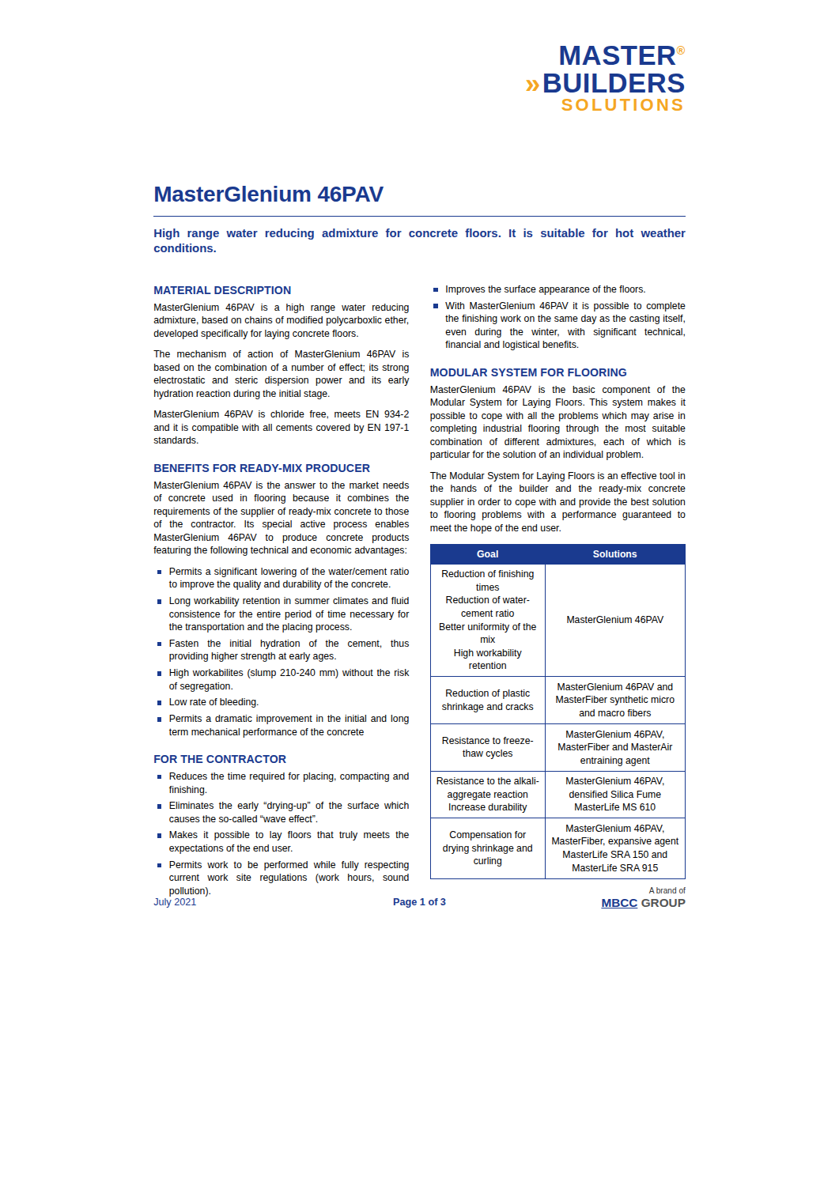MASTER®
»BUILDERS
SOLUTIONS
MasterGlenium 46PAV
High range water reducing admixture for concrete floors. It is suitable for hot weather conditions.
Material description
MasterGlenium 46PAV is a high range water reducing admixture, based on chains of modified polycarboxlic ether, developed specifically for laying concrete floors.
The mechanism of action of MasterGlenium 46PAV is based on the combination of a number of effect; its strong electrostatic and steric dispersion power and its early hydration reaction during the initial stage.
MasterGlenium 46PAV is chloride free, meets EN 934-2 and it is compatible with all cements covered by EN 197-1 standards.
Benefits for ready-mix producer
MasterGlenium 46PAV is the answer to the market needs of concrete used in flooring because it combines the requirements of the supplier of ready-mix concrete to those of the contractor. Its special active process enables MasterGlenium 46PAV to produce concrete products featuring the following technical and economic advantages:
Permits a significant lowering of the water/cement ratio to improve the quality and durability of the concrete.
Long workability retention in summer climates and fluid consistence for the entire period of time necessary for the transportation and the placing process.
Fasten the initial hydration of the cement, thus providing higher strength at early ages.
High workabilites (slump 210-240 mm) without the risk of segregation.
Low rate of bleeding.
Permits a dramatic improvement in the initial and long term mechanical performance of the concrete
For the contractor
Reduces the time required for placing, compacting and finishing.
Eliminates the early “drying-up” of the surface which causes the so-called “wave effect”.
Makes it possible to lay floors that truly meets the expectations of the end user.
Permits work to be performed while fully respecting current work site regulations (work hours, sound pollution).
Improves the surface appearance of the floors.
With MasterGlenium 46PAV it is possible to complete the finishing work on the same day as the casting itself, even during the winter, with significant technical, financial and logistical benefits.
Modular system for flooring
MasterGlenium 46PAV is the basic component of the Modular System for Laying Floors. This system makes it possible to cope with all the problems which may arise in completing industrial flooring through the most suitable combination of different admixtures, each of which is particular for the solution of an individual problem.
The Modular System for Laying Floors is an effective tool in the hands of the builder and the ready-mix concrete supplier in order to cope with and provide the best solution to flooring problems with a performance guaranteed to meet the hope of the end user.
| Goal | Solutions |
| --- | --- |
| Reduction of finishing times Reduction of water-cement ratio Better uniformity of the mix High workability retention | MasterGlenium 46PAV |
| Reduction of plastic shrinkage and cracks | MasterGlenium 46PAV and MasterFiber synthetic micro and macro fibers |
| Resistance to freeze-thaw cycles | MasterGlenium 46PAV, MasterFiber and MasterAir entraining agent |
| Resistance to the alkali-aggregate reaction Increase durability | MasterGlenium 46PAV, densified Silica Fume MasterLife MS 610 |
| Compensation for drying shrinkage and curling | MasterGlenium 46PAV, MasterFiber, expansive agent MasterLife SRA 150 and MasterLife SRA 915 |
July 2021
Page 1 of 3
A brand of
MBCC GROUP